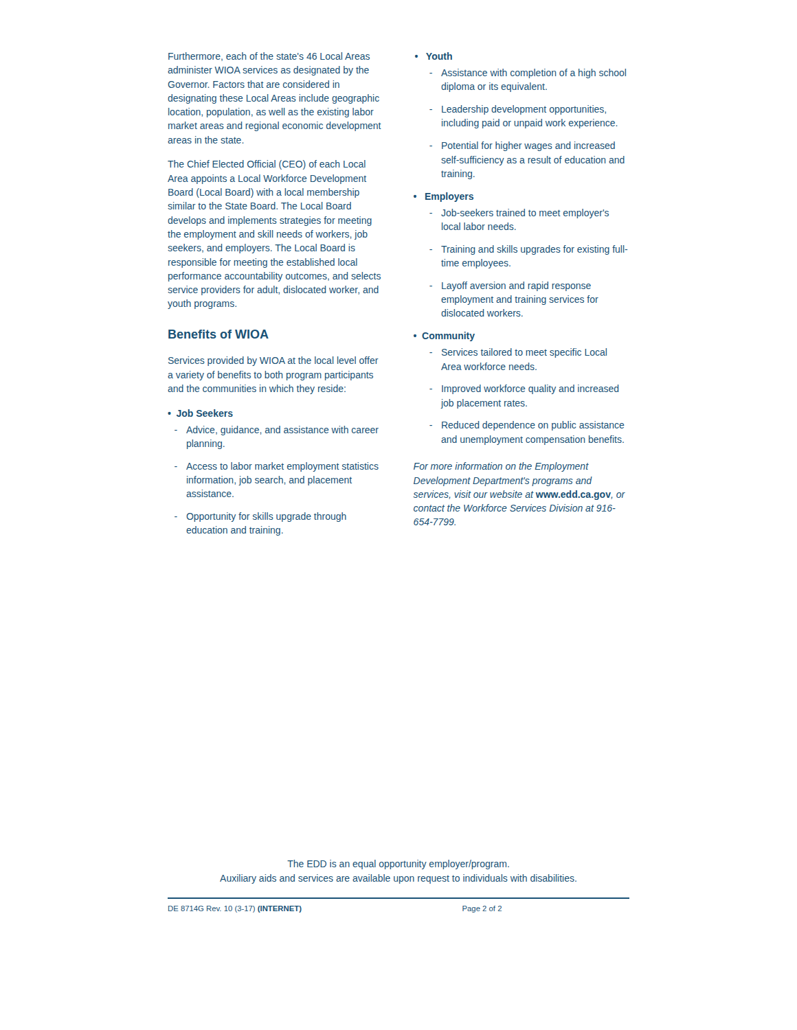Furthermore, each of the state's 46 Local Areas administer WIOA services as designated by the Governor. Factors that are considered in designating these Local Areas include geographic location, population, as well as the existing labor market areas and regional economic development areas in the state.
The Chief Elected Official (CEO) of each Local Area appoints a Local Workforce Development Board (Local Board) with a local membership similar to the State Board. The Local Board develops and implements strategies for meeting the employment and skill needs of workers, job seekers, and employers. The Local Board is responsible for meeting the established local performance accountability outcomes, and selects service providers for adult, dislocated worker, and youth programs.
Benefits of WIOA
Services provided by WIOA at the local level offer a variety of benefits to both program participants and the communities in which they reside:
•Job Seekers
-Advice, guidance, and assistance with career planning.
-Access to labor market employment statistics information, job search, and placement assistance.
-Opportunity for skills upgrade through education and training.
• Youth
-Assistance with completion of a high school diploma or its equivalent.
-Leadership development opportunities, including paid or unpaid work experience.
-Potential for higher wages and increased self-sufficiency as a result of education and training.
• Employers
-Job-seekers trained to meet employer's local labor needs.
-Training and skills upgrades for existing full-time employees.
-Layoff aversion and rapid response employment and training services for dislocated workers.
•Community
-Services tailored to meet specific Local Area workforce needs.
-Improved workforce quality and increased job placement rates.
-Reduced dependence on public assistance and unemployment compensation benefits.
For more information on the Employment Development Department's programs and services, visit our website at www.edd.ca.gov, or contact the Workforce Services Division at 916-654-7799.
The EDD is an equal opportunity employer/program.
Auxiliary aids and services are available upon request to individuals with disabilities.
DE 8714G Rev. 10 (3-17) (INTERNET)
Page 2 of 2